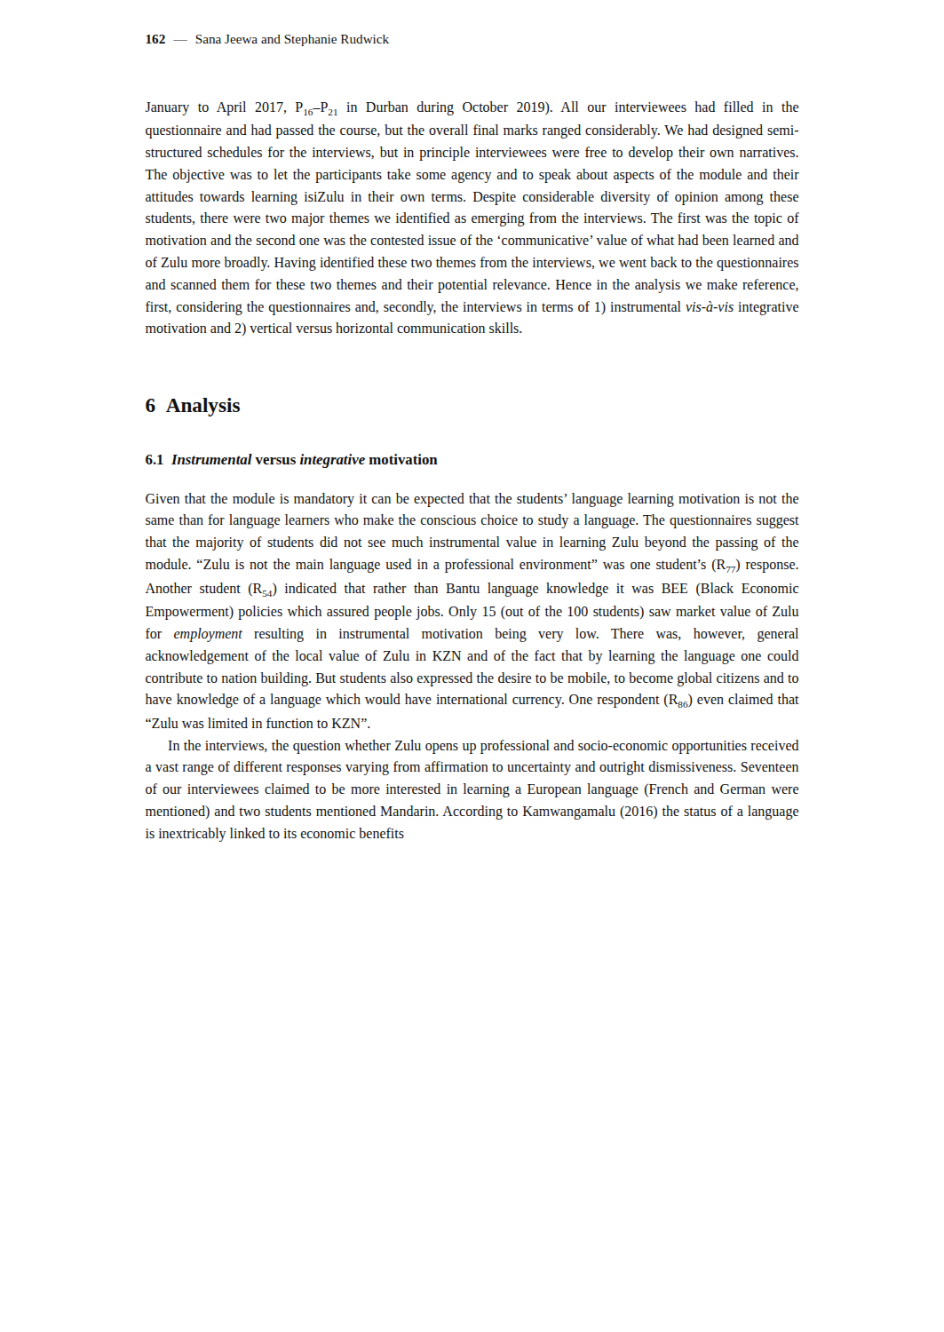162—Sana Jeewa and Stephanie Rudwick
January to April 2017, P16–P21 in Durban during October 2019). All our interviewees had filled in the questionnaire and had passed the course, but the overall final marks ranged considerably. We had designed semi-structured schedules for the interviews, but in principle interviewees were free to develop their own narratives. The objective was to let the participants take some agency and to speak about aspects of the module and their attitudes towards learning isiZulu in their own terms. Despite considerable diversity of opinion among these students, there were two major themes we identified as emerging from the interviews. The first was the topic of motivation and the second one was the contested issue of the ‘communicative’ value of what had been learned and of Zulu more broadly. Having identified these two themes from the interviews, we went back to the questionnaires and scanned them for these two themes and their potential relevance. Hence in the analysis we make reference, first, considering the questionnaires and, secondly, the interviews in terms of 1) instrumental vis-à-vis integrative motivation and 2) vertical versus horizontal communication skills.
6 Analysis
6.1 Instrumental versus integrative motivation
Given that the module is mandatory it can be expected that the students’ language learning motivation is not the same than for language learners who make the conscious choice to study a language. The questionnaires suggest that the majority of students did not see much instrumental value in learning Zulu beyond the passing of the module. “Zulu is not the main language used in a professional environment” was one student’s (R77) response. Another student (R54) indicated that rather than Bantu language knowledge it was BEE (Black Economic Empowerment) policies which assured people jobs. Only 15 (out of the 100 students) saw market value of Zulu for employment resulting in instrumental motivation being very low. There was, however, general acknowledgement of the local value of Zulu in KZN and of the fact that by learning the language one could contribute to nation building. But students also expressed the desire to be mobile, to become global citizens and to have knowledge of a language which would have international currency. One respondent (R86) even claimed that “Zulu was limited in function to KZN”.
In the interviews, the question whether Zulu opens up professional and socio-economic opportunities received a vast range of different responses varying from affirmation to uncertainty and outright dismissiveness. Seventeen of our interviewees claimed to be more interested in learning a European language (French and German were mentioned) and two students mentioned Mandarin. According to Kamwangamalu (2016) the status of a language is inextricably linked to its economic benefits